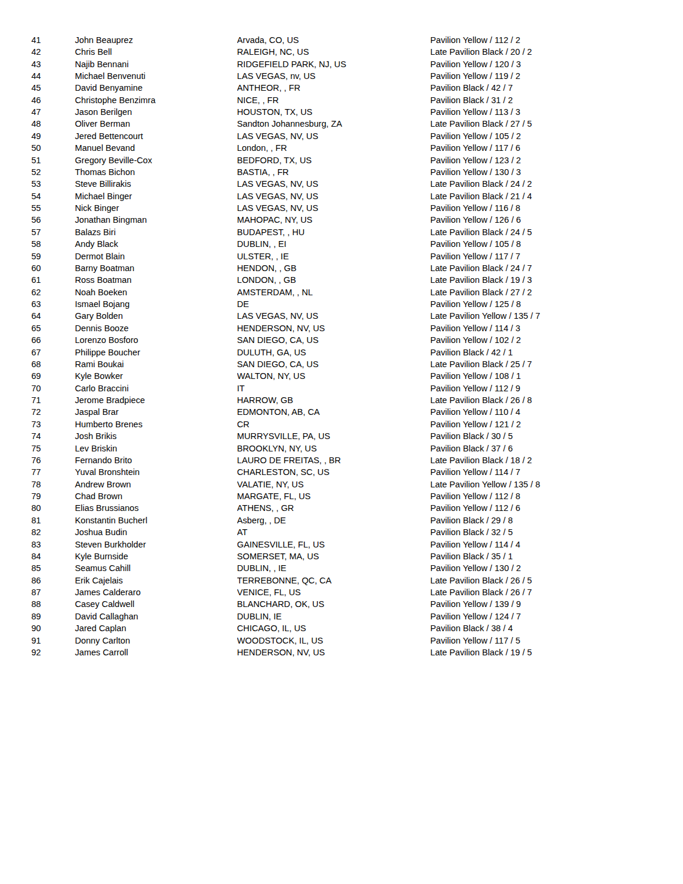| 41 | John Beauprez | Arvada, CO, US | Pavilion Yellow / 112 / 2 |
| 42 | Chris Bell | RALEIGH, NC, US | Late Pavilion Black / 20 / 2 |
| 43 | Najib Bennani | RIDGEFIELD PARK, NJ, US | Pavilion Yellow / 120 / 3 |
| 44 | Michael Benvenuti | LAS VEGAS, nv, US | Pavilion Yellow / 119 / 2 |
| 45 | David Benyamine | ANTHEOR, , FR | Pavilion Black / 42 / 7 |
| 46 | Christophe Benzimra | NICE, , FR | Pavilion Black / 31 / 2 |
| 47 | Jason Berilgen | HOUSTON, TX, US | Pavilion Yellow / 113 / 3 |
| 48 | Oliver Berman | Sandton Johannesburg, ZA | Late Pavilion Black / 27 / 5 |
| 49 | Jered Bettencourt | LAS VEGAS, NV, US | Pavilion Yellow / 105 / 2 |
| 50 | Manuel Bevand | London, , FR | Pavilion Yellow / 117 / 6 |
| 51 | Gregory Beville-Cox | BEDFORD, TX, US | Pavilion Yellow / 123 / 2 |
| 52 | Thomas Bichon | BASTIA, , FR | Pavilion Yellow / 130 / 3 |
| 53 | Steve Billirakis | LAS VEGAS, NV, US | Late Pavilion Black / 24 / 2 |
| 54 | Michael Binger | LAS VEGAS, NV, US | Late Pavilion Black / 21 / 4 |
| 55 | Nick Binger | LAS VEGAS, NV, US | Pavilion Yellow / 116 / 8 |
| 56 | Jonathan Bingman | MAHOPAC, NY, US | Pavilion Yellow / 126 / 6 |
| 57 | Balazs Biri | BUDAPEST, , HU | Late Pavilion Black / 24 / 5 |
| 58 | Andy Black | DUBLIN, , EI | Pavilion Yellow / 105 / 8 |
| 59 | Dermot Blain | ULSTER, , IE | Pavilion Yellow / 117 / 7 |
| 60 | Barny Boatman | HENDON, , GB | Late Pavilion Black / 24 / 7 |
| 61 | Ross Boatman | LONDON, , GB | Late Pavilion Black / 19 / 3 |
| 62 | Noah Boeken | AMSTERDAM, , NL | Late Pavilion Black / 27 / 2 |
| 63 | Ismael Bojang | DE | Pavilion Yellow / 125 / 8 |
| 64 | Gary Bolden | LAS VEGAS, NV, US | Late Pavilion Yellow / 135 / 7 |
| 65 | Dennis Booze | HENDERSON, NV, US | Pavilion Yellow / 114 / 3 |
| 66 | Lorenzo Bosforo | SAN DIEGO, CA, US | Pavilion Yellow / 102 / 2 |
| 67 | Philippe Boucher | DULUTH, GA, US | Pavilion Black / 42 / 1 |
| 68 | Rami Boukai | SAN DIEGO, CA, US | Late Pavilion Black / 25 / 7 |
| 69 | Kyle Bowker | WALTON, NY, US | Pavilion Yellow / 108 / 1 |
| 70 | Carlo Braccini | IT | Pavilion Yellow / 112 / 9 |
| 71 | Jerome Bradpiece | HARROW, GB | Late Pavilion Black / 26 / 8 |
| 72 | Jaspal Brar | EDMONTON, AB, CA | Pavilion Yellow / 110 / 4 |
| 73 | Humberto Brenes | CR | Pavilion Yellow / 121 / 2 |
| 74 | Josh Brikis | MURRYSVILLE, PA, US | Pavilion Black / 30 / 5 |
| 75 | Lev Briskin | BROOKLYN, NY, US | Pavilion Black / 37 / 6 |
| 76 | Fernando Brito | LAURO DE FREITAS, , BR | Late Pavilion Black / 18 / 2 |
| 77 | Yuval Bronshtein | CHARLESTON, SC, US | Pavilion Yellow / 114 / 7 |
| 78 | Andrew Brown | VALATIE, NY, US | Late Pavilion Yellow / 135 / 8 |
| 79 | Chad Brown | MARGATE, FL, US | Pavilion Yellow / 112 / 8 |
| 80 | Elias Brussianos | ATHENS, , GR | Pavilion Yellow / 112 / 6 |
| 81 | Konstantin Bucherl | Asberg, , DE | Pavilion Black / 29 / 8 |
| 82 | Joshua Budin | AT | Pavilion Black / 32 / 5 |
| 83 | Steven Burkholder | GAINESVILLE, FL, US | Pavilion Yellow / 114 / 4 |
| 84 | Kyle Burnside | SOMERSET, MA, US | Pavilion Black / 35 / 1 |
| 85 | Seamus Cahill | DUBLIN, , IE | Pavilion Yellow / 130 / 2 |
| 86 | Erik Cajelais | TERREBONNE, QC, CA | Late Pavilion Black / 26 / 5 |
| 87 | James Calderaro | VENICE, FL, US | Late Pavilion Black / 26 / 7 |
| 88 | Casey Caldwell | BLANCHARD, OK, US | Pavilion Yellow / 139 / 9 |
| 89 | David Callaghan | DUBLIN, IE | Pavilion Yellow / 124 / 7 |
| 90 | Jared Caplan | CHICAGO, IL, US | Pavilion Black / 38 / 4 |
| 91 | Donny Carlton | WOODSTOCK, IL, US | Pavilion Yellow / 117 / 5 |
| 92 | James Carroll | HENDERSON, NV, US | Late Pavilion Black / 19 / 5 |